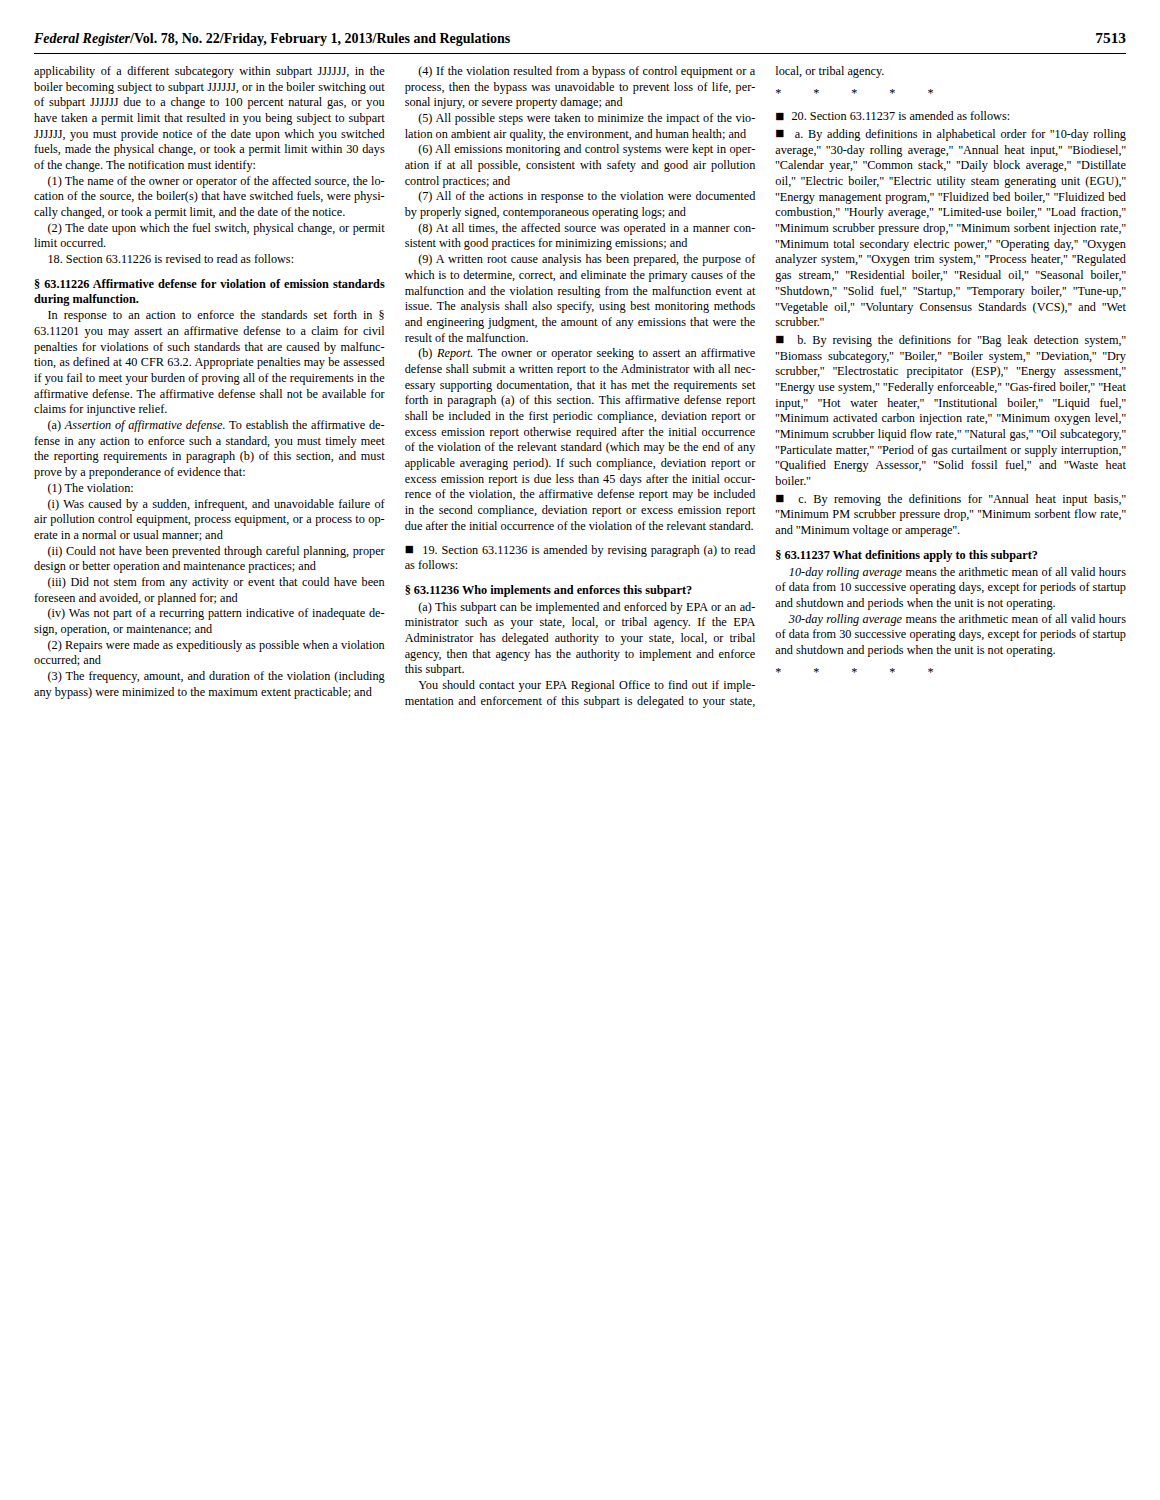Federal Register/Vol. 78, No. 22/Friday, February 1, 2013/Rules and Regulations
7513
applicability of a different subcategory within subpart JJJJJJ, in the boiler becoming subject to subpart JJJJJJ, or in the boiler switching out of subpart JJJJJJ due to a change to 100 percent natural gas, or you have taken a permit limit that resulted in you being subject to subpart JJJJJJ, you must provide notice of the date upon which you switched fuels, made the physical change, or took a permit limit within 30 days of the change. The notification must identify:
(1) The name of the owner or operator of the affected source, the location of the source, the boiler(s) that have switched fuels, were physically changed, or took a permit limit, and the date of the notice.
(2) The date upon which the fuel switch, physical change, or permit limit occurred.
18. Section 63.11226 is revised to read as follows:
§ 63.11226 Affirmative defense for violation of emission standards during malfunction.
In response to an action to enforce the standards set forth in § 63.11201 you may assert an affirmative defense to a claim for civil penalties for violations of such standards that are caused by malfunction, as defined at 40 CFR 63.2. Appropriate penalties may be assessed if you fail to meet your burden of proving all of the requirements in the affirmative defense. The affirmative defense shall not be available for claims for injunctive relief.
(a) Assertion of affirmative defense. To establish the affirmative defense in any action to enforce such a standard, you must timely meet the reporting requirements in paragraph (b) of this section, and must prove by a preponderance of evidence that:
(1) The violation:
(i) Was caused by a sudden, infrequent, and unavoidable failure of air pollution control equipment, process equipment, or a process to operate in a normal or usual manner; and
(ii) Could not have been prevented through careful planning, proper design or better operation and maintenance practices; and
(iii) Did not stem from any activity or event that could have been foreseen and avoided, or planned for; and
(iv) Was not part of a recurring pattern indicative of inadequate design, operation, or maintenance; and
(2) Repairs were made as expeditiously as possible when a violation occurred; and
(3) The frequency, amount, and duration of the violation (including any bypass) were minimized to the maximum extent practicable; and
(4) If the violation resulted from a bypass of control equipment or a process, then the bypass was unavoidable to prevent loss of life, personal injury, or severe property damage; and
(5) All possible steps were taken to minimize the impact of the violation on ambient air quality, the environment, and human health; and
(6) All emissions monitoring and control systems were kept in operation if at all possible, consistent with safety and good air pollution control practices; and
(7) All of the actions in response to the violation were documented by properly signed, contemporaneous operating logs; and
(8) At all times, the affected source was operated in a manner consistent with good practices for minimizing emissions; and
(9) A written root cause analysis has been prepared, the purpose of which is to determine, correct, and eliminate the primary causes of the malfunction and the violation resulting from the malfunction event at issue. The analysis shall also specify, using best monitoring methods and engineering judgment, the amount of any emissions that were the result of the malfunction.
(b) Report. The owner or operator seeking to assert an affirmative defense shall submit a written report to the Administrator with all necessary supporting documentation, that it has met the requirements set forth in paragraph (a) of this section. This affirmative defense report shall be included in the first periodic compliance, deviation report or excess emission report otherwise required after the initial occurrence of the violation of the relevant standard (which may be the end of any applicable averaging period). If such compliance, deviation report or excess emission report is due less than 45 days after the initial occurrence of the violation, the affirmative defense report may be included in the second compliance, deviation report or excess emission report due after the initial occurrence of the violation of the relevant standard.
■ 19. Section 63.11236 is amended by revising paragraph (a) to read as follows:
§ 63.11236 Who implements and enforces this subpart?
(a) This subpart can be implemented and enforced by EPA or an administrator such as your state, local, or tribal agency. If the EPA Administrator has delegated authority to your state, local, or tribal agency, then that agency has the authority to implement and enforce this subpart.
You should contact your EPA Regional Office to find out if implementation and enforcement of this subpart is delegated to your state, local, or tribal agency.
*****
■ 20. Section 63.11237 is amended as follows:
■ a. By adding definitions in alphabetical order for ''10-day rolling average,'' ''30-day rolling average,'' ''Annual heat input,'' ''Biodiesel,'' ''Calendar year,'' ''Common stack,'' ''Daily block average,'' ''Distillate oil,'' ''Electric boiler,'' ''Electric utility steam generating unit (EGU),'' ''Energy management program,'' ''Fluidized bed boiler,'' ''Fluidized bed combustion,'' ''Hourly average,'' ''Limited-use boiler,'' ''Load fraction,'' ''Minimum scrubber pressure drop,'' ''Minimum sorbent injection rate,'' ''Minimum total secondary electric power,'' ''Operating day,'' ''Oxygen analyzer system,'' ''Oxygen trim system,'' ''Process heater,'' ''Regulated gas stream,'' ''Residential boiler,'' ''Residual oil,'' ''Seasonal boiler,'' ''Shutdown,'' ''Solid fuel,'' ''Startup,'' ''Temporary boiler,'' ''Tune-up,'' ''Vegetable oil,'' ''Voluntary Consensus Standards (VCS),'' and ''Wet scrubber.''
■ b. By revising the definitions for ''Bag leak detection system,'' ''Biomass subcategory,'' ''Boiler,'' ''Boiler system,'' ''Deviation,'' ''Dry scrubber,'' ''Electrostatic precipitator (ESP),'' ''Energy assessment,'' ''Energy use system,'' ''Federally enforceable,'' ''Gas-fired boiler,'' ''Heat input,'' ''Hot water heater,'' ''Institutional boiler,'' ''Liquid fuel,'' ''Minimum activated carbon injection rate,'' ''Minimum oxygen level,'' ''Minimum scrubber liquid flow rate,'' ''Natural gas,'' ''Oil subcategory,'' ''Particulate matter,'' ''Period of gas curtailment or supply interruption,'' ''Qualified Energy Assessor,'' ''Solid fossil fuel,'' and ''Waste heat boiler.''
■ c. By removing the definitions for ''Annual heat input basis,'' ''Minimum PM scrubber pressure drop,'' ''Minimum sorbent flow rate,'' and ''Minimum voltage or amperage''.
§ 63.11237 What definitions apply to this subpart?
10-day rolling average means the arithmetic mean of all valid hours of data from 10 successive operating days, except for periods of startup and shutdown and periods when the unit is not operating.
30-day rolling average means the arithmetic mean of all valid hours of data from 30 successive operating days, except for periods of startup and shutdown and periods when the unit is not operating.
*****